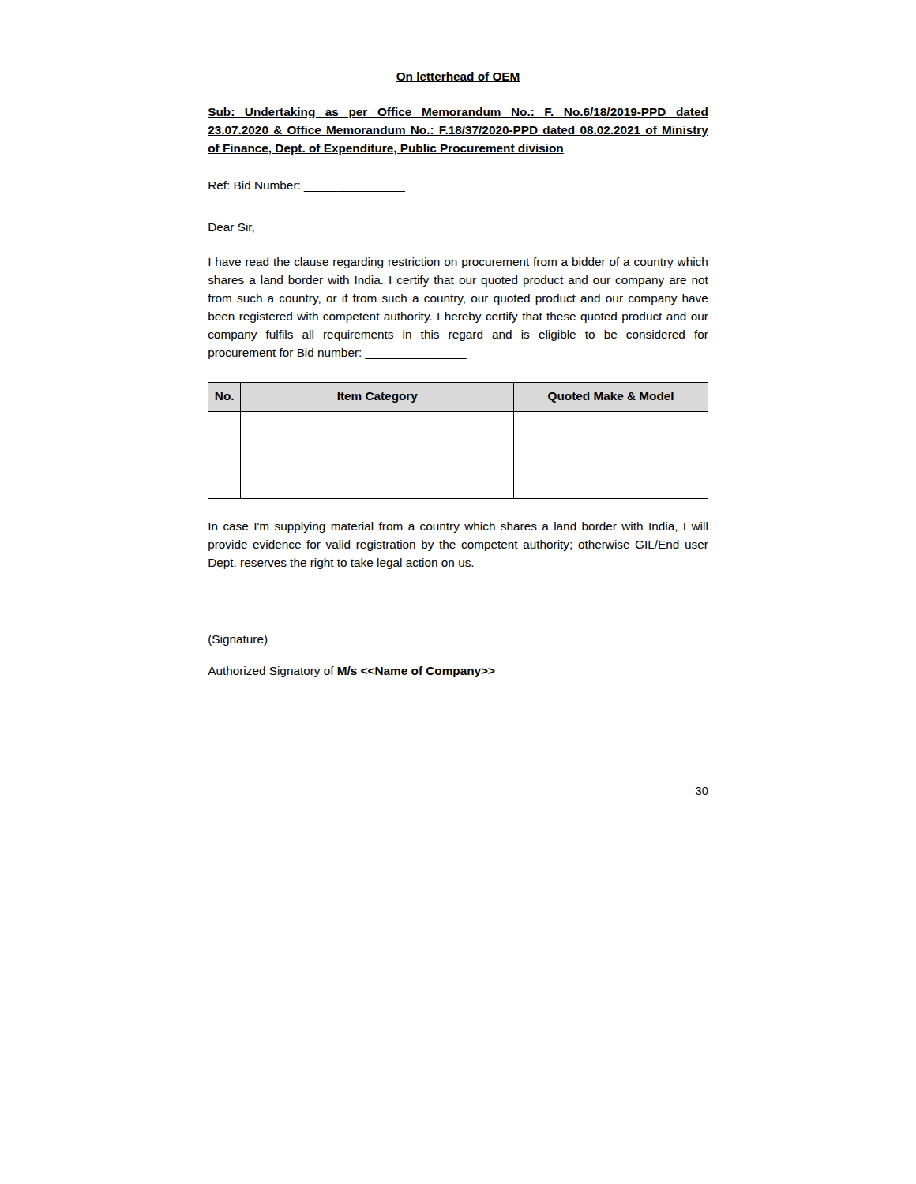On letterhead of OEM
Sub: Undertaking as per Office Memorandum No.: F. No.6/18/2019-PPD dated 23.07.2020 & Office Memorandum No.: F.18/37/2020-PPD dated 08.02.2021 of Ministry of Finance, Dept. of Expenditure, Public Procurement division
Ref: Bid Number: _______________
Dear Sir,
I have read the clause regarding restriction on procurement from a bidder of a country which shares a land border with India. I certify that our quoted product and our company are not from such a country, or if from such a country, our quoted product and our company have been registered with competent authority. I hereby certify that these quoted product and our company fulfils all requirements in this regard and is eligible to be considered for procurement for Bid number: _______________
| No. | Item Category | Quoted Make & Model |
| --- | --- | --- |
In case I'm supplying material from a country which shares a land border with India, I will provide evidence for valid registration by the competent authority; otherwise GIL/End user Dept. reserves the right to take legal action on us.
(Signature)
Authorized Signatory of M/s <<Name of Company>>
30